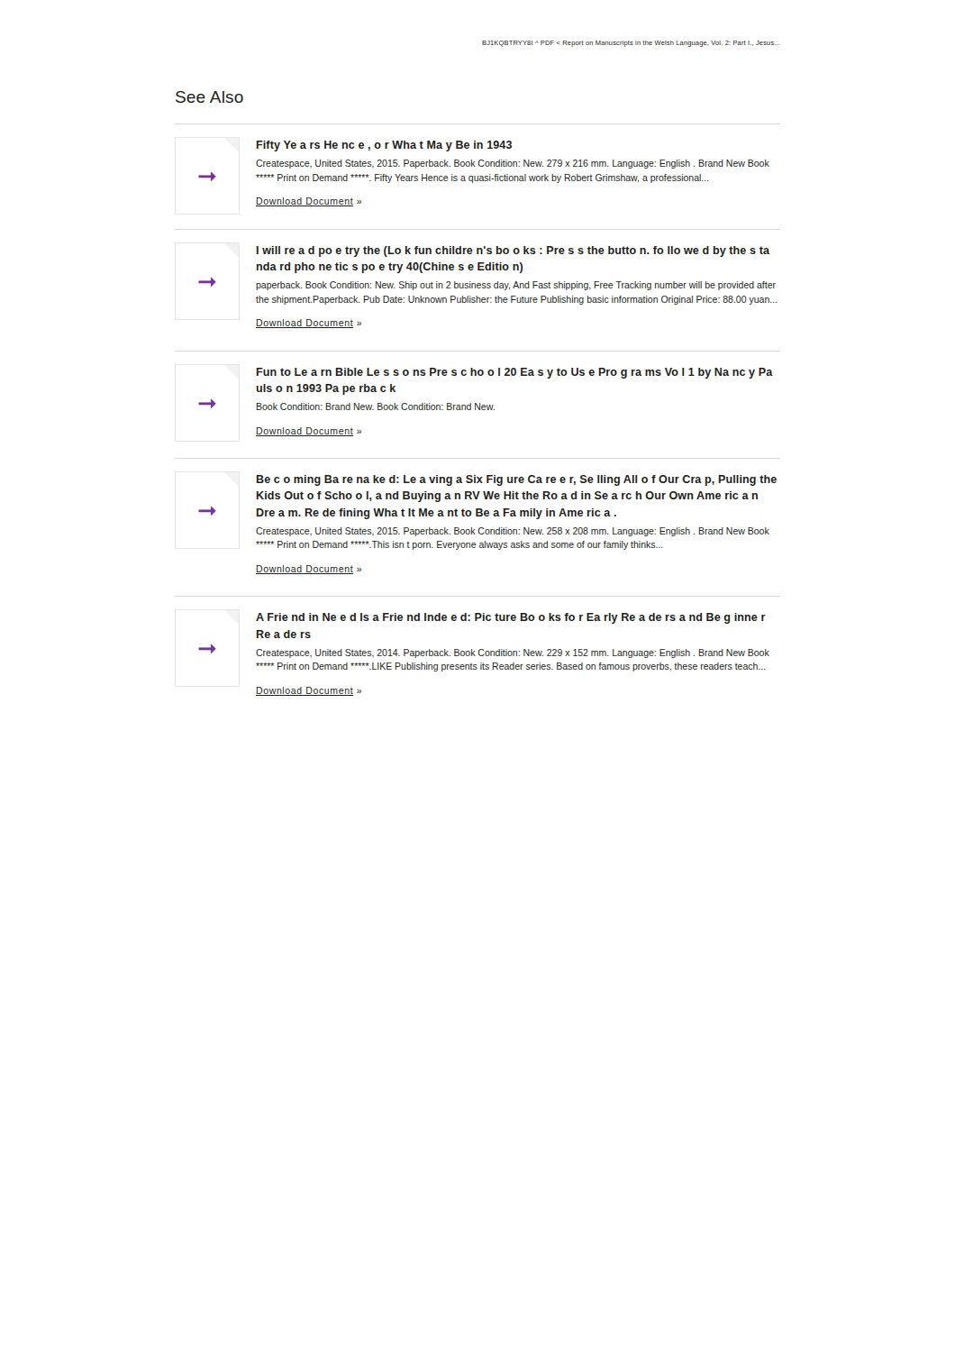BJ1KQBTRYY8I ^ PDF < Report on Manuscripts in the Welsh Language, Vol. 2: Part I., Jesus...
See Also
➞
Fifty Ye a rs He nc e , o r Wha t Ma y Be in 1943
Createspace, United States, 2015. Paperback. Book Condition: New. 279 x 216 mm. Language: English . Brand New Book ***** Print on Demand *****. Fifty Years Hence is a quasi-fictional work by Robert Grimshaw, a professional...
Download Document »
➞
I will re a d po e try the (Lo k fun childre n's bo o ks : Pre s s the butto n. fo llo we d by the s ta nda rd pho ne tic s po e try 40(Chine s e Editio n)
paperback. Book Condition: New. Ship out in 2 business day, And Fast shipping, Free Tracking number will be provided after the shipment.Paperback. Pub Date: Unknown Publisher: the Future Publishing basic information Original Price: 88.00 yuan...
Download Document »
➞
Fun to Le a rn Bible Le s s o ns Pre s c ho o l 20 Ea s y to Us e Pro g ra ms Vo l 1 by Na nc y Pa uls o n 1993 Pa pe rba c k
Book Condition: Brand New. Book Condition: Brand New.
Download Document »
➞
Be c o ming Ba re na ke d: Le a ving a Six Fig ure Ca re e r, Se lling All o f Our Cra p, Pulling the Kids Out o f Scho o l, a nd Buying a n RV We Hit the Ro a d in Se a rc h Our Own Ame ric a n Dre a m. Re de fining Wha t It Me a nt to Be a Fa mily in Ame ric a .
Createspace, United States, 2015. Paperback. Book Condition: New. 258 x 208 mm. Language: English . Brand New Book ***** Print on Demand *****.This isn t porn. Everyone always asks and some of our family thinks...
Download Document »
➞
A Frie nd in Ne e d Is a Frie nd Inde e d: Pic ture Bo o ks fo r Ea rly Re a de rs a nd Be g inne r Re a de rs
Createspace, United States, 2014. Paperback. Book Condition: New. 229 x 152 mm. Language: English . Brand New Book ***** Print on Demand *****.LIKE Publishing presents its Reader series. Based on famous proverbs, these readers teach...
Download Document »